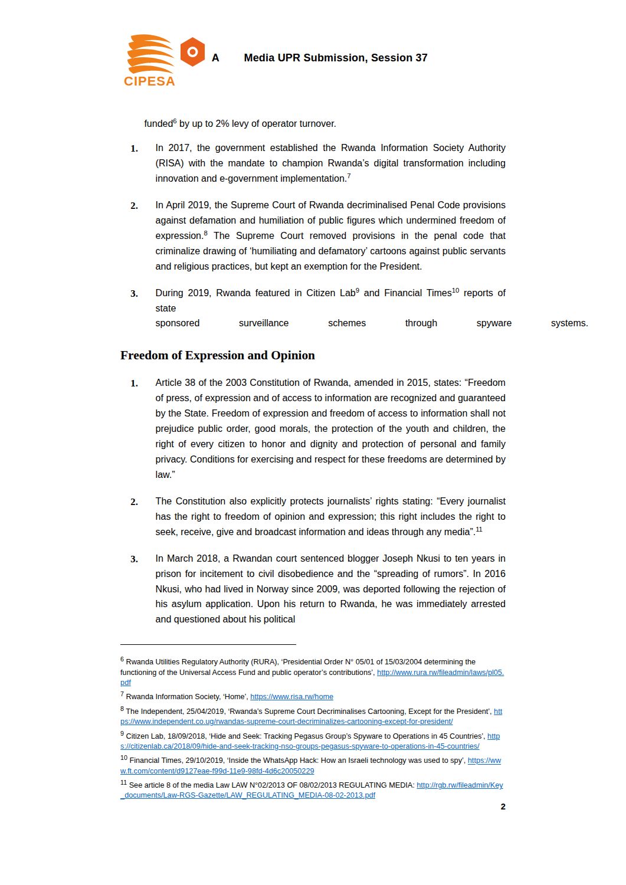CIPESA
A Media UPR Submission, Session 37
funded6 by up to 2% levy of operator turnover.
In 2017, the government established the Rwanda Information Society Authority (RISA) with the mandate to champion Rwanda’s digital transformation including innovation and e-government implementation.7
In April 2019, the Supreme Court of Rwanda decriminalised Penal Code provisions against defamation and humiliation of public figures which undermined freedom of expression.8 The Supreme Court removed provisions in the penal code that criminalize drawing of ‘humiliating and defamatory’ cartoons against public servants and religious practices, but kept an exemption for the President.
During 2019, Rwanda featured in Citizen Lab9 and Financial Times10 reports of state sponsored surveillance schemes through spyware systems.
Freedom of Expression and Opinion
Article 38 of the 2003 Constitution of Rwanda, amended in 2015, states: “Freedom of press, of expression and of access to information are recognized and guaranteed by the State. Freedom of expression and freedom of access to information shall not prejudice public order, good morals, the protection of the youth and children, the right of every citizen to honor and dignity and protection of personal and family privacy. Conditions for exercising and respect for these freedoms are determined by law.”
The Constitution also explicitly protects journalists’ rights stating: “Every journalist has the right to freedom of opinion and expression; this right includes the right to seek, receive, give and broadcast information and ideas through any media”.11
In March 2018, a Rwandan court sentenced blogger Joseph Nkusi to ten years in prison for incitement to civil disobedience and the “spreading of rumors”. In 2016 Nkusi, who had lived in Norway since 2009, was deported following the rejection of his asylum application. Upon his return to Rwanda, he was immediately arrested and questioned about his political
6 Rwanda Utilities Regulatory Authority (RURA), ‘Presidential Order N° 05/01 of 15/03/2004 determining the functioning of the Universal Access Fund and public operator’s contributions’, http://www.rura.rw/fileadmin/laws/pl05.pdf
7 Rwanda Information Society, ‘Home’, https://www.risa.rw/home
8 The Independent, 25/04/2019, ‘Rwanda’s Supreme Court Decriminalises Cartooning, Except for the President’, https://www.independent.co.ug/rwandas-supreme-court-decriminalizes-cartooning-except-for-president/
9 Citizen Lab, 18/09/2018, ‘Hide and Seek: Tracking Pegasus Group’s Spyware to Operations in 45 Countries’, https://citizenlab.ca/2018/09/hide-and-seek-tracking-nso-groups-pegasus-spyware-to-operations-in-45-countries/
10 Financial Times, 29/10/2019, ‘Inside the WhatsApp Hack: How an Israeli technology was used to spy’, https://www.ft.com/content/d9127eae-f99d-11e9-98fd-4d6c20050229
11 See article 8 of the media Law LAW N°02/2013 OF 08/02/2013 REGULATING MEDIA: http://rgb.rw/fileadmin/Key_documents/Law-RGS-Gazette/LAW_REGULATING_MEDIA-08-02-2013.pdf
2